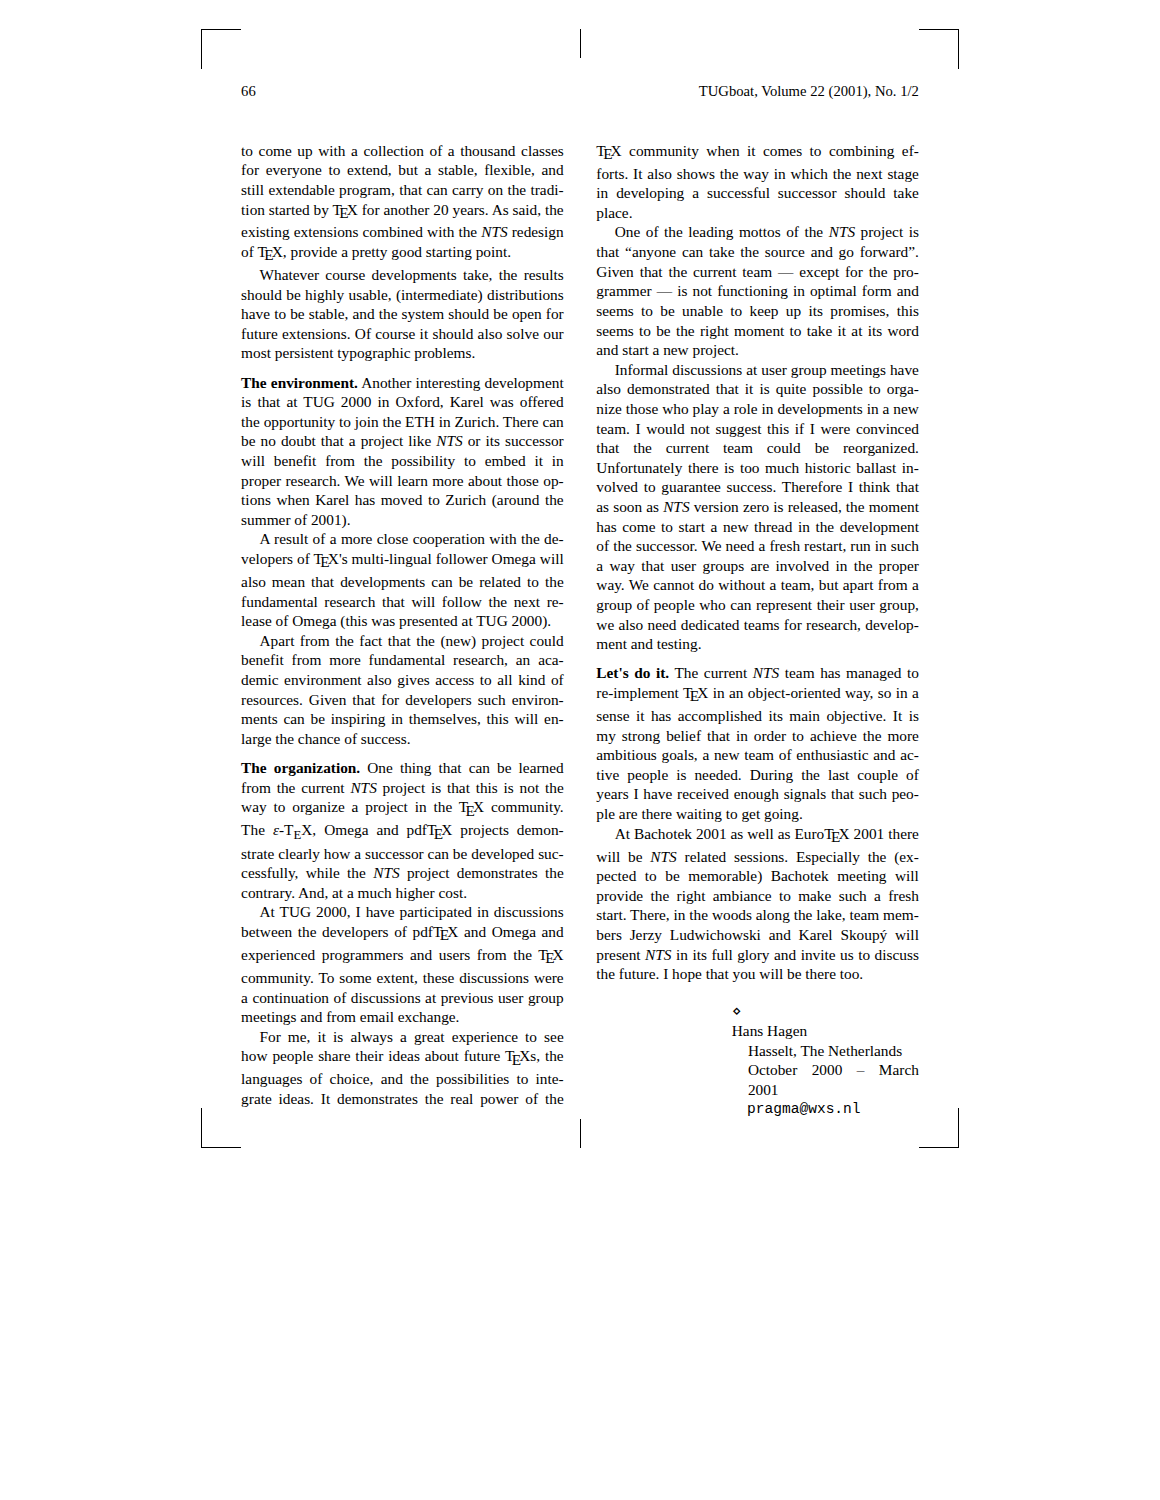66 TUGboat, Volume 22 (2001), No. 1/2
to come up with a collection of a thousand classes for everyone to extend, but a stable, flexible, and still extendable program, that can carry on the tradition started by TEX for another 20 years. As said, the existing extensions combined with the NTS redesign of TEX, provide a pretty good starting point.
Whatever course developments take, the results should be highly usable, (intermediate) distributions have to be stable, and the system should be open for future extensions. Of course it should also solve our most persistent typographic problems.
The environment. Another interesting development is that at TUG 2000 in Oxford, Karel was offered the opportunity to join the ETH in Zurich. There can be no doubt that a project like NTS or its successor will benefit from the possibility to embed it in proper research. We will learn more about those options when Karel has moved to Zurich (around the summer of 2001).
A result of a more close cooperation with the developers of TEX's multi-lingual follower Omega will also mean that developments can be related to the fundamental research that will follow the next release of Omega (this was presented at TUG 2000).
Apart from the fact that the (new) project could benefit from more fundamental research, an academic environment also gives access to all kind of resources. Given that for developers such environments can be inspiring in themselves, this will enlarge the chance of success.
The organization. One thing that can be learned from the current NTS project is that this is not the way to organize a project in the TEX community. The ε-TEX, Omega and pdfTEX projects demonstrate clearly how a successor can be developed successfully, while the NTS project demonstrates the contrary. And, at a much higher cost.
At TUG 2000, I have participated in discussions between the developers of pdfTEX and Omega and experienced programmers and users from the TEX community. To some extent, these discussions were a continuation of discussions at previous user group meetings and from email exchange.
For me, it is always a great experience to see how people share their ideas about future TEXs, the languages of choice, and the possibilities to integrate ideas. It demonstrates the real power of the TEX community when it comes to combining efforts. It also shows the way in which the next stage in developing a successful successor should take place.
One of the leading mottos of the NTS project is that “anyone can take the source and go forward”. Given that the current team — except for the programmer — is not functioning in optimal form and seems to be unable to keep up its promises, this seems to be the right moment to take it at its word and start a new project.
Informal discussions at user group meetings have also demonstrated that it is quite possible to organize those who play a role in developments in a new team. I would not suggest this if I were convinced that the current team could be reorganized. Unfortunately there is too much historic ballast involved to guarantee success. Therefore I think that as soon as NTS version zero is released, the moment has come to start a new thread in the development of the successor. We need a fresh restart, run in such a way that user groups are involved in the proper way. We cannot do without a team, but apart from a group of people who can represent their user group, we also need dedicated teams for research, development and testing.
Let's do it. The current NTS team has managed to re-implement TEX in an object-oriented way, so in a sense it has accomplished its main objective. It is my strong belief that in order to achieve the more ambitious goals, a new team of enthusiastic and active people is needed. During the last couple of years I have received enough signals that such people are there waiting to get going.
At Bachotek 2001 as well as EuroTEX 2001 there will be NTS related sessions. Especially the (expected to be memorable) Bachotek meeting will provide the right ambiance to make such a fresh start. There, in the woods along the lake, team members Jerzy Ludwichowski and Karel Skoupý will present NTS in its full glory and invite us to discuss the future. I hope that you will be there too.
⋄Hans Hagen Hasselt, The Netherlands October 2000 – March 2001 pragma@wxs.nl